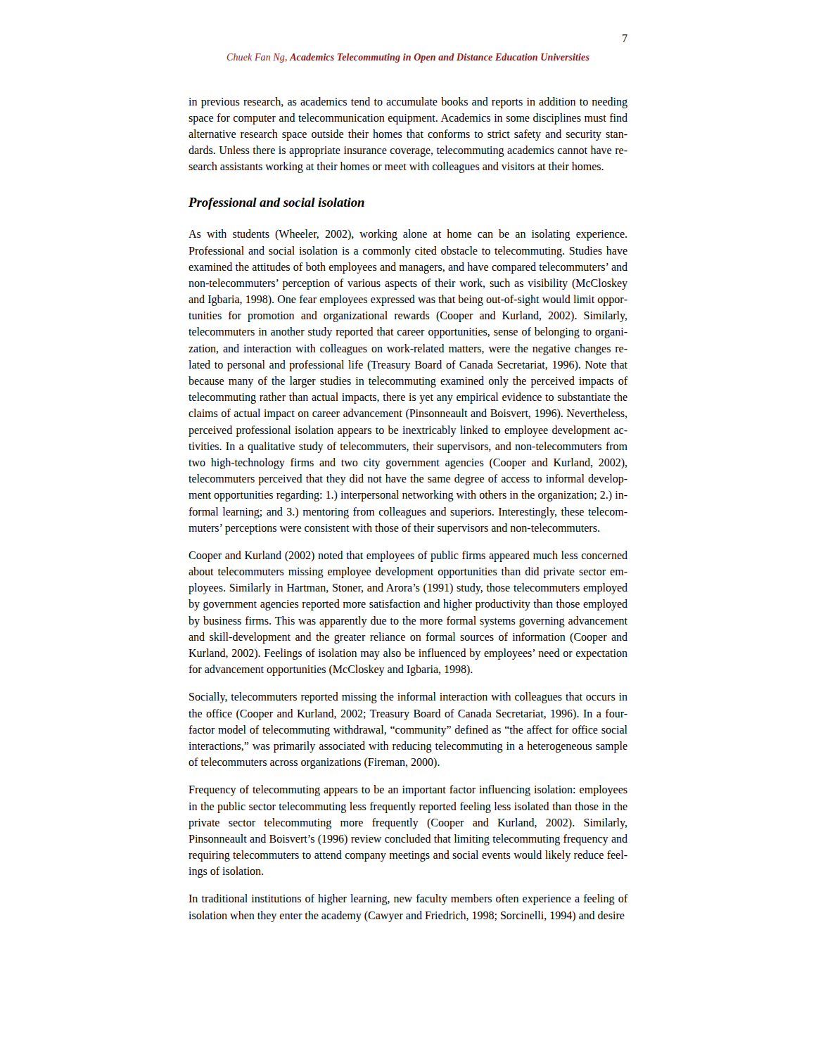7
Chuek Fan Ng, Academics Telecommuting in Open and Distance Education Universities
in previous research, as academics tend to accumulate books and reports in addition to needing space for computer and telecommunication equipment. Academics in some disciplines must find alternative research space outside their homes that conforms to strict safety and security standards. Unless there is appropriate insurance coverage, telecommuting academics cannot have research assistants working at their homes or meet with colleagues and visitors at their homes.
Professional and social isolation
As with students (Wheeler, 2002), working alone at home can be an isolating experience. Professional and social isolation is a commonly cited obstacle to telecommuting. Studies have examined the attitudes of both employees and managers, and have compared telecommuters’ and non-telecommuters’ perception of various aspects of their work, such as visibility (McCloskey and Igbaria, 1998). One fear employees expressed was that being out-of-sight would limit opportunities for promotion and organizational rewards (Cooper and Kurland, 2002). Similarly, telecommuters in another study reported that career opportunities, sense of belonging to organization, and interaction with colleagues on work-related matters, were the negative changes related to personal and professional life (Treasury Board of Canada Secretariat, 1996). Note that because many of the larger studies in telecommuting examined only the perceived impacts of telecommuting rather than actual impacts, there is yet any empirical evidence to substantiate the claims of actual impact on career advancement (Pinsonneault and Boisvert, 1996). Nevertheless, perceived professional isolation appears to be inextricably linked to employee development activities. In a qualitative study of telecommuters, their supervisors, and non-telecommuters from two high-technology firms and two city government agencies (Cooper and Kurland, 2002), telecommuters perceived that they did not have the same degree of access to informal development opportunities regarding: 1.) interpersonal networking with others in the organization; 2.) informal learning; and 3.) mentoring from colleagues and superiors. Interestingly, these telecommuters’ perceptions were consistent with those of their supervisors and non-telecommuters.
Cooper and Kurland (2002) noted that employees of public firms appeared much less concerned about telecommuters missing employee development opportunities than did private sector employees. Similarly in Hartman, Stoner, and Arora’s (1991) study, those telecommuters employed by government agencies reported more satisfaction and higher productivity than those employed by business firms. This was apparently due to the more formal systems governing advancement and skill-development and the greater reliance on formal sources of information (Cooper and Kurland, 2002). Feelings of isolation may also be influenced by employees’ need or expectation for advancement opportunities (McCloskey and Igbaria, 1998).
Socially, telecommuters reported missing the informal interaction with colleagues that occurs in the office (Cooper and Kurland, 2002; Treasury Board of Canada Secretariat, 1996). In a four-factor model of telecommuting withdrawal, “community” defined as “the affect for office social interactions,” was primarily associated with reducing telecommuting in a heterogeneous sample of telecommuters across organizations (Fireman, 2000).
Frequency of telecommuting appears to be an important factor influencing isolation: employees in the public sector telecommuting less frequently reported feeling less isolated than those in the private sector telecommuting more frequently (Cooper and Kurland, 2002). Similarly, Pinsonneault and Boisvert’s (1996) review concluded that limiting telecommuting frequency and requiring telecommuters to attend company meetings and social events would likely reduce feelings of isolation.
In traditional institutions of higher learning, new faculty members often experience a feeling of isolation when they enter the academy (Cawyer and Friedrich, 1998; Sorcinelli, 1994) and desire